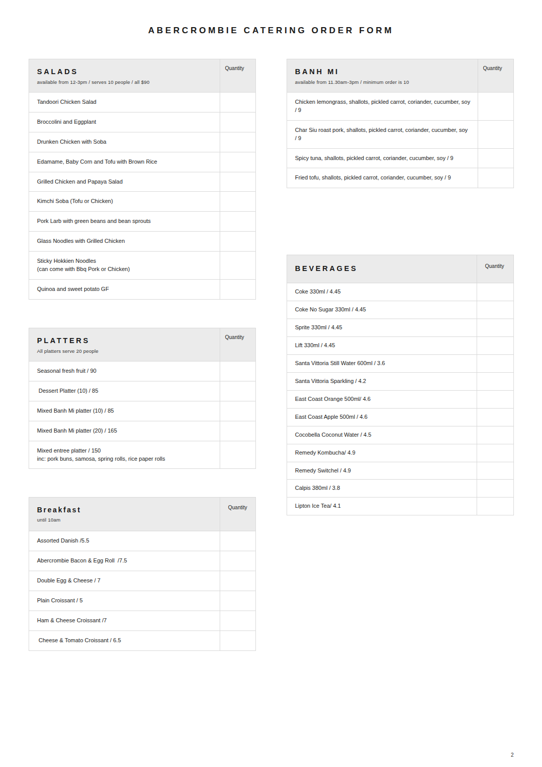Abercrombie Catering Order Form
| Salads available from 12-3pm / serves 10 people / all $90 | Quantity |
| --- | --- |
| Tandoori Chicken Salad | |
| Broccolini and Eggplant | |
| Drunken Chicken with Soba | |
| Edamame, Baby Corn and Tofu with Brown Rice | |
| Grilled Chicken and Papaya Salad | |
| Kimchi Soba (Tofu or Chicken) | |
| Pork Larb with green beans and bean sprouts | |
| Glass Noodles with Grilled Chicken | |
| Sticky Hokkien Noodles (can come with Bbq Pork or Chicken) | |
| Quinoa and sweet potato GF | |
| Platters All platters serve 20 people | Quantity |
| --- | --- |
| Seasonal fresh fruit / 90 | |
| Dessert Platter (10) / 85 | |
| Mixed Banh Mi platter (10) / 85 | |
| Mixed Banh Mi platter (20) / 165 | |
| Mixed entree platter / 150 inc: pork buns, samosa, spring rolls, rice paper rolls | |
| Breakfast until 10am | Quantity |
| --- | --- |
| Assorted Danish /5.5 | |
| Abercrombie Bacon & Egg Roll /7.5 | |
| Double Egg & Cheese / 7 | |
| Plain Croissant / 5 | |
| Ham & Cheese Croissant /7 | |
| Cheese & Tomato Croissant / 6.5 | |
| Banh Mi available from 11.30am-3pm / minimum order is 10 | Quantity |
| --- | --- |
| Chicken lemongrass, shallots, pickled carrot, coriander, cucumber, soy / 9 | |
| Char Siu roast pork, shallots, pickled carrot, coriander, cucumber, soy / 9 | |
| Spicy tuna, shallots, pickled carrot, coriander, cucumber, soy / 9 | |
| Fried tofu, shallots, pickled carrot, coriander, cucumber, soy / 9 | |
| Beverages | Quantity |
| --- | --- |
| Coke 330ml / 4.45 | |
| Coke No Sugar 330ml / 4.45 | |
| Sprite 330ml / 4.45 | |
| Lift 330ml / 4.45 | |
| Santa Vittoria Still Water 600ml / 3.6 | |
| Santa Vittoria Sparkling / 4.2 | |
| East Coast Orange 500ml/ 4.6 | |
| East Coast Apple 500ml / 4.6 | |
| Cocobella Coconut Water / 4.5 | |
| Remedy Kombucha/ 4.9 | |
| Remedy Switchel / 4.9 | |
| Calpis 380ml / 3.8 | |
| Lipton Ice Tea/ 4.1 | |
2